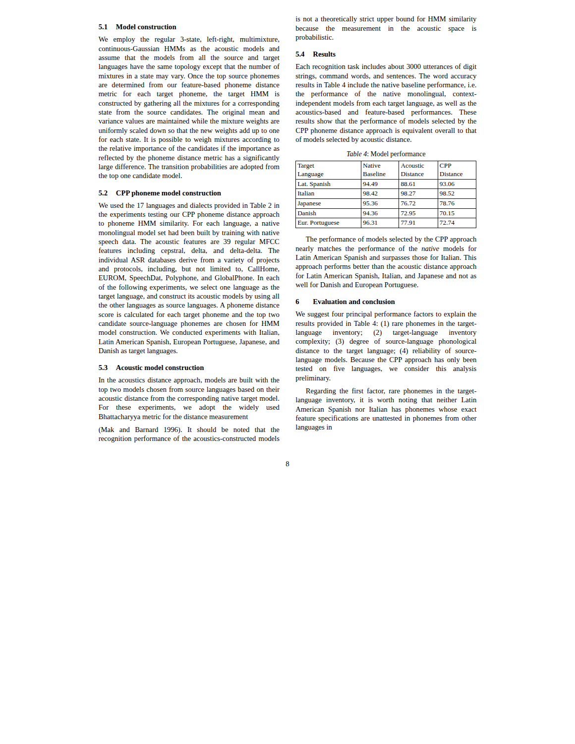5.1 Model construction
We employ the regular 3-state, left-right, multimixture, continuous-Gaussian HMMs as the acoustic models and assume that the models from all the source and target languages have the same topology except that the number of mixtures in a state may vary. Once the top source phonemes are determined from our feature-based phoneme distance metric for each target phoneme, the target HMM is constructed by gathering all the mixtures for a corresponding state from the source candidates. The original mean and variance values are maintained while the mixture weights are uniformly scaled down so that the new weights add up to one for each state. It is possible to weigh mixtures according to the relative importance of the candidates if the importance as reflected by the phoneme distance metric has a significantly large difference. The transition probabilities are adopted from the top one candidate model.
5.2 CPP phoneme model construction
We used the 17 languages and dialects provided in Table 2 in the experiments testing our CPP phoneme distance approach to phoneme HMM similarity. For each language, a native monolingual model set had been built by training with native speech data. The acoustic features are 39 regular MFCC features including cepstral, delta, and delta-delta. The individual ASR databases derive from a variety of projects and protocols, including, but not limited to, CallHome, EUROM, SpeechDat, Polyphone, and GlobalPhone. In each of the following experiments, we select one language as the target language, and construct its acoustic models by using all the other languages as source languages. A phoneme distance score is calculated for each target phoneme and the top two candidate source-language phonemes are chosen for HMM model construction. We conducted experiments with Italian, Latin American Spanish, European Portuguese, Japanese, and Danish as target languages.
5.3 Acoustic model construction
In the acoustics distance approach, models are built with the top two models chosen from source languages based on their acoustic distance from the corresponding native target model. For these experiments, we adopt the widely used Bhattacharyya metric for the distance measurement
(Mak and Barnard 1996). It should be noted that the recognition performance of the acoustics-constructed models is not a theoretically strict upper bound for HMM similarity because the measurement in the acoustic space is probabilistic.
5.4 Results
Each recognition task includes about 3000 utterances of digit strings, command words, and sentences. The word accuracy results in Table 4 include the native baseline performance, i.e. the performance of the native monolingual, context-independent models from each target language, as well as the acoustics-based and feature-based performances. These results show that the performance of models selected by the CPP phoneme distance approach is equivalent overall to that of models selected by acoustic distance.
Table 4: Model performance
| Target Language | Native Baseline | Acoustic Distance | CPP Distance |
| Lat. Spanish | 94.49 | 88.61 | 93.06 |
| Italian | 98.42 | 98.27 | 98.52 |
| Japanese | 95.36 | 76.72 | 78.76 |
| Danish | 94.36 | 72.95 | 70.15 |
| Eur. Portuguese | 96.31 | 77.91 | 72.74 |
The performance of models selected by the CPP approach nearly matches the performance of the native models for Latin American Spanish and surpasses those for Italian. This approach performs better than the acoustic distance approach for Latin American Spanish, Italian, and Japanese and not as well for Danish and European Portuguese.
6 Evaluation and conclusion
We suggest four principal performance factors to explain the results provided in Table 4: (1) rare phonemes in the target-language inventory; (2) target-language inventory complexity; (3) degree of source-language phonological distance to the target language; (4) reliability of source-language models. Because the CPP approach has only been tested on five languages, we consider this analysis preliminary.
Regarding the first factor, rare phonemes in the target-language inventory, it is worth noting that neither Latin American Spanish nor Italian has phonemes whose exact feature specifications are unattested in phonemes from other languages in
8